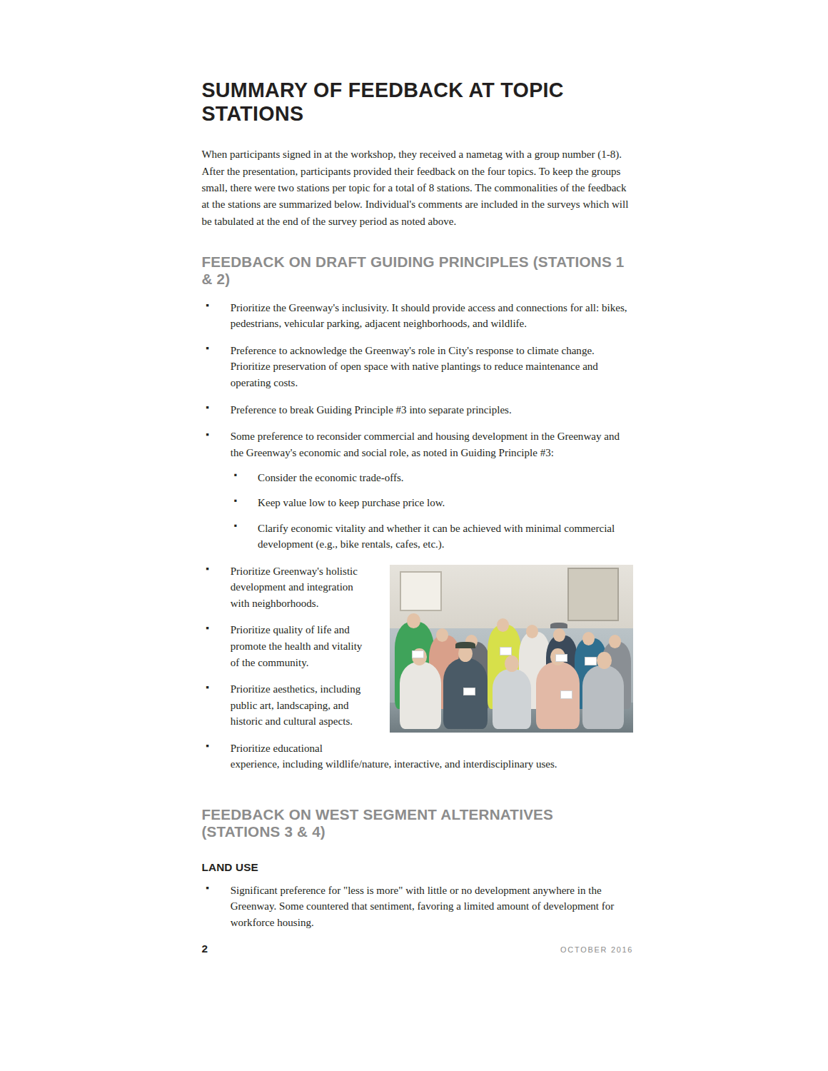SUMMARY OF FEEDBACK AT TOPIC STATIONS
When participants signed in at the workshop, they received a nametag with a group number (1-8). After the presentation, participants provided their feedback on the four topics. To keep the groups small, there were two stations per topic for a total of 8 stations. The commonalities of the feedback at the stations are summarized below. Individual's comments are included in the surveys which will be tabulated at the end of the survey period as noted above.
FEEDBACK ON DRAFT GUIDING PRINCIPLES (STATIONS 1 & 2)
Prioritize the Greenway's inclusivity. It should provide access and connections for all: bikes, pedestrians, vehicular parking, adjacent neighborhoods, and wildlife.
Preference to acknowledge the Greenway's role in City's response to climate change. Prioritize preservation of open space with native plantings to reduce maintenance and operating costs.
Preference to break Guiding Principle #3 into separate principles.
Some preference to reconsider commercial and housing development in the Greenway and the Greenway's economic and social role, as noted in Guiding Principle #3:
Consider the economic trade-offs.
Keep value low to keep purchase price low.
Clarify economic vitality and whether it can be achieved with minimal commercial development (e.g., bike rentals, cafes, etc.).
Prioritize Greenway's holistic development and integration with neighborhoods.
Prioritize quality of life and promote the health and vitality of the community.
Prioritize aesthetics, including public art, landscaping, and historic and cultural aspects.
Prioritize educational experience, including wildlife/nature, interactive, and interdisciplinary uses.
FEEDBACK ON WEST SEGMENT ALTERNATIVES (STATIONS 3 & 4)
LAND USE
Significant preference for "less is more" with little or no development anywhere in the Greenway. Some countered that sentiment, favoring a limited amount of development for workforce housing.
2
OCTOBER 2016